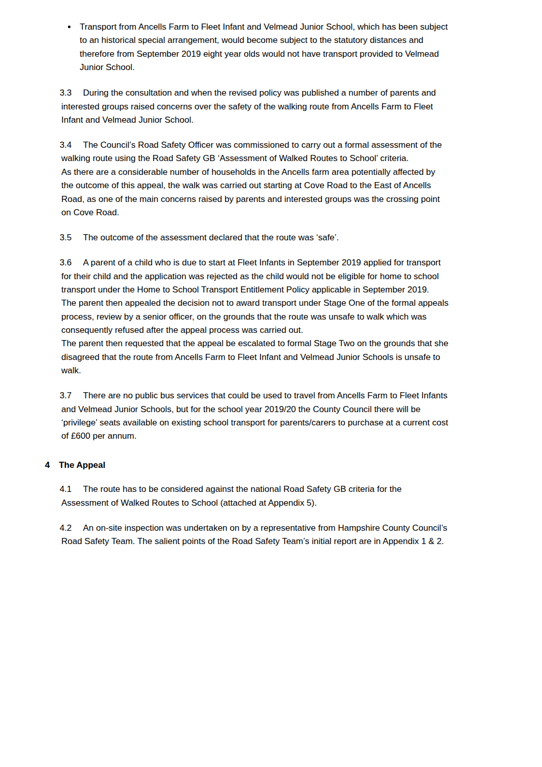Transport from Ancells Farm to Fleet Infant and Velmead Junior School, which has been subject to an historical special arrangement, would become subject to the statutory distances and therefore from September 2019 eight year olds would not have transport provided to Velmead Junior School.
3.3 During the consultation and when the revised policy was published a number of parents and interested groups raised concerns over the safety of the walking route from Ancells Farm to Fleet Infant and Velmead Junior School.
3.4 The Council’s Road Safety Officer was commissioned to carry out a formal assessment of the walking route using the Road Safety GB ‘Assessment of Walked Routes to School’ criteria.
As there are a considerable number of households in the Ancells farm area potentially affected by the outcome of this appeal, the walk was carried out starting at Cove Road to the East of Ancells Road, as one of the main concerns raised by parents and interested groups was the crossing point on Cove Road.
3.5 The outcome of the assessment declared that the route was ‘safe’.
3.6 A parent of a child who is due to start at Fleet Infants in September 2019 applied for transport for their child and the application was rejected as the child would not be eligible for home to school transport under the Home to School Transport Entitlement Policy applicable in September 2019.
The parent then appealed the decision not to award transport under Stage One of the formal appeals process, review by a senior officer, on the grounds that the route was unsafe to walk which was consequently refused after the appeal process was carried out.
The parent then requested that the appeal be escalated to formal Stage Two on the grounds that she disagreed that the route from Ancells Farm to Fleet Infant and Velmead Junior Schools is unsafe to walk.
3.7 There are no public bus services that could be used to travel from Ancells Farm to Fleet Infants and Velmead Junior Schools, but for the school year 2019/20 the County Council there will be ‘privilege’ seats available on existing school transport for parents/carers to purchase at a current cost of £600 per annum.
4 The Appeal
4.1 The route has to be considered against the national Road Safety GB criteria for the Assessment of Walked Routes to School (attached at Appendix 5).
4.2 An on-site inspection was undertaken on by a representative from Hampshire County Council’s Road Safety Team. The salient points of the Road Safety Team’s initial report are in Appendix 1 & 2.